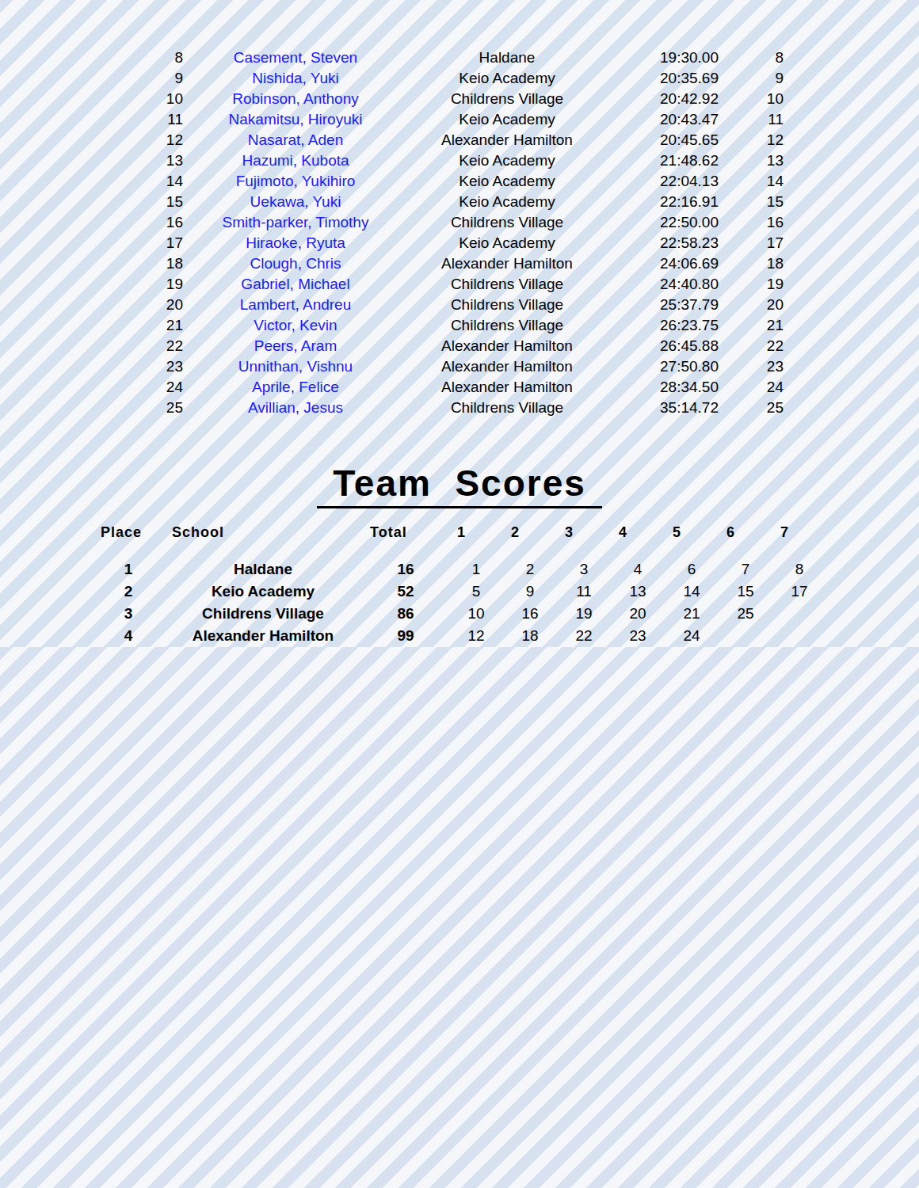| 8 | Casement, Steven | Haldane | 19:30.00 | 8 |
| 9 | Nishida, Yuki | Keio Academy | 20:35.69 | 9 |
| 10 | Robinson, Anthony | Childrens Village | 20:42.92 | 10 |
| 11 | Nakamitsu, Hiroyuki | Keio Academy | 20:43.47 | 11 |
| 12 | Nasarat, Aden | Alexander Hamilton | 20:45.65 | 12 |
| 13 | Hazumi, Kubota | Keio Academy | 21:48.62 | 13 |
| 14 | Fujimoto, Yukihiro | Keio Academy | 22:04.13 | 14 |
| 15 | Uekawa, Yuki | Keio Academy | 22:16.91 | 15 |
| 16 | Smith-parker, Timothy | Childrens Village | 22:50.00 | 16 |
| 17 | Hiraoke, Ryuta | Keio Academy | 22:58.23 | 17 |
| 18 | Clough, Chris | Alexander Hamilton | 24:06.69 | 18 |
| 19 | Gabriel, Michael | Childrens Village | 24:40.80 | 19 |
| 20 | Lambert, Andreu | Childrens Village | 25:37.79 | 20 |
| 21 | Victor, Kevin | Childrens Village | 26:23.75 | 21 |
| 22 | Peers, Aram | Alexander Hamilton | 26:45.88 | 22 |
| 23 | Unnithan, Vishnu | Alexander Hamilton | 27:50.80 | 23 |
| 24 | Aprile, Felice | Alexander Hamilton | 28:34.50 | 24 |
| 25 | Avillian, Jesus | Childrens Village | 35:14.72 | 25 |
Team Scores
| Place | School | Total | 1 | 2 | 3 | 4 | 5 | 6 | 7 |
| --- | --- | --- | --- | --- | --- | --- | --- | --- | --- |
| 1 | Haldane | 16 | 1 | 2 | 3 | 4 | 6 | 7 | 8 |
| 2 | Keio Academy | 52 | 5 | 9 | 11 | 13 | 14 | 15 | 17 |
| 3 | Childrens Village | 86 | 10 | 16 | 19 | 20 | 21 | 25 | |
| 4 | Alexander Hamilton | 99 | 12 | 18 | 22 | 23 | 24 | | |